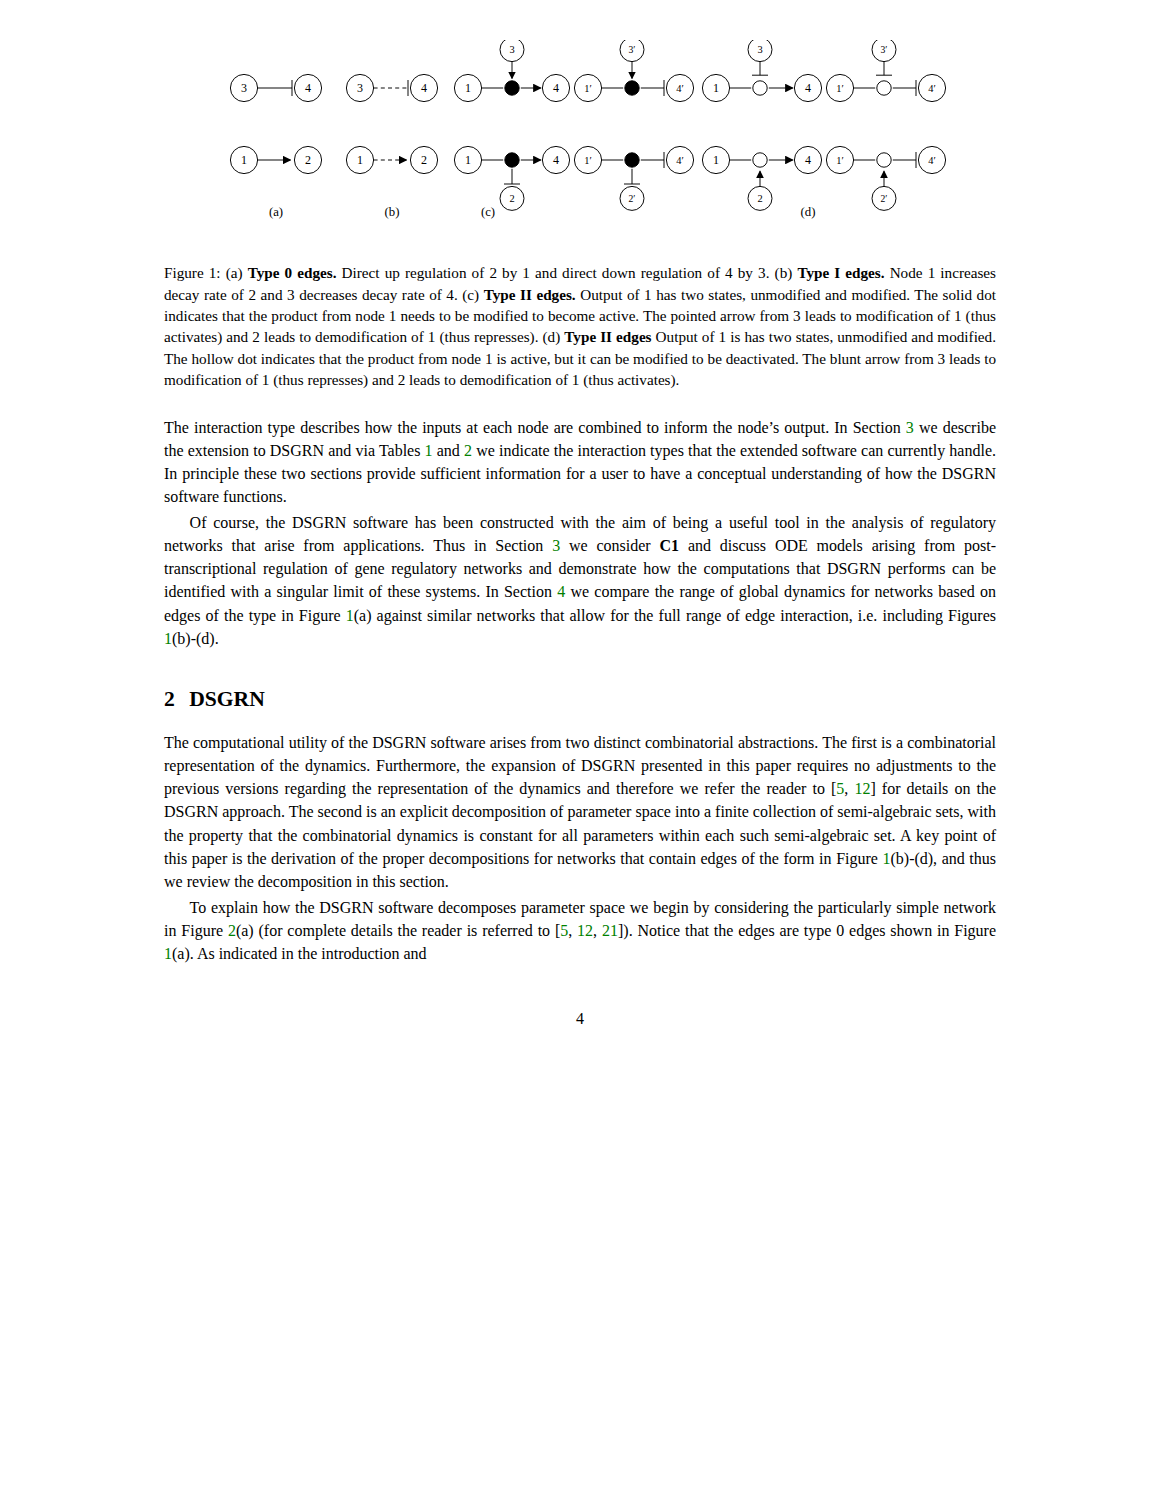3 4 1 2 (a) 3 4 1 2 (b) 1 4 3 1′ 4′ 3′ 1 4 2 1′ 4′ 2′ (c) 1 4 3 1′ 4′ 3′ 1 4 2 1′ 4′ 2′ (d)
Figure 1: (a) Type 0 edges. Direct up regulation of 2 by 1 and direct down regulation of 4 by 3. (b) Type I edges. Node 1 increases decay rate of 2 and 3 decreases decay rate of 4. (c) Type II edges. Output of 1 has two states, unmodified and modified. The solid dot indicates that the product from node 1 needs to be modified to become active. The pointed arrow from 3 leads to modification of 1 (thus activates) and 2 leads to demodification of 1 (thus represses). (d) Type II edges Output of 1 is has two states, unmodified and modified. The hollow dot indicates that the product from node 1 is active, but it can be modified to be deactivated. The blunt arrow from 3 leads to modification of 1 (thus represses) and 2 leads to demodification of 1 (thus activates).
The interaction type describes how the inputs at each node are combined to inform the node’s output. In Section 3 we describe the extension to DSGRN and via Tables 1 and 2 we indicate the interaction types that the extended software can currently handle. In principle these two sections provide sufficient information for a user to have a conceptual understanding of how the DSGRN software functions.
Of course, the DSGRN software has been constructed with the aim of being a useful tool in the analysis of regulatory networks that arise from applications. Thus in Section 3 we consider C1 and discuss ODE models arising from post-transcriptional regulation of gene regulatory networks and demonstrate how the computations that DSGRN performs can be identified with a singular limit of these systems. In Section 4 we compare the range of global dynamics for networks based on edges of the type in Figure 1(a) against similar networks that allow for the full range of edge interaction, i.e. including Figures 1(b)-(d).
2 DSGRN
The computational utility of the DSGRN software arises from two distinct combinatorial abstractions. The first is a combinatorial representation of the dynamics. Furthermore, the expansion of DSGRN presented in this paper requires no adjustments to the previous versions regarding the representation of the dynamics and therefore we refer the reader to [5, 12] for details on the DSGRN approach. The second is an explicit decomposition of parameter space into a finite collection of semi-algebraic sets, with the property that the combinatorial dynamics is constant for all parameters within each such semi-algebraic set. A key point of this paper is the derivation of the proper decompositions for networks that contain edges of the form in Figure 1(b)-(d), and thus we review the decomposition in this section.
To explain how the DSGRN software decomposes parameter space we begin by considering the particularly simple network in Figure 2(a) (for complete details the reader is referred to [5, 12, 21]). Notice that the edges are type 0 edges shown in Figure 1(a). As indicated in the introduction and
4